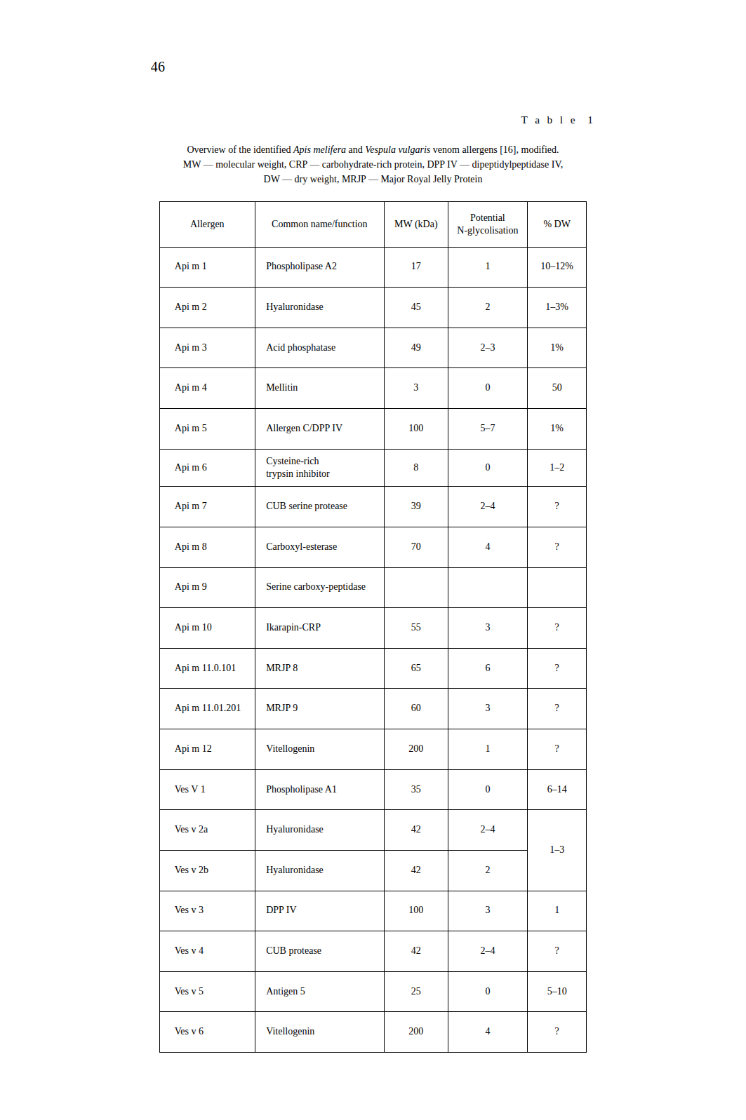46
T a b l e 1
Overview of the identified Apis melifera and Vespula vulgaris venom allergens [16], modified.
MW — molecular weight, CRP — carbohydrate-rich protein, DPP IV — dipeptidylpeptidase IV,
DW — dry weight, MRJP — Major Royal Jelly Protein
| Allergen | Common name/function | MW (kDa) | Potential N-glycolisation | % DW |
| --- | --- | --- | --- | --- |
| Api m 1 | Phospholipase A2 | 17 | 1 | 10–12% |
| Api m 2 | Hyaluronidase | 45 | 2 | 1–3% |
| Api m 3 | Acid phosphatase | 49 | 2–3 | 1% |
| Api m 4 | Mellitin | 3 | 0 | 50 |
| Api m 5 | Allergen C/DPP IV | 100 | 5–7 | 1% |
| Api m 6 | Cysteine-rich trypsin inhibitor | 8 | 0 | 1–2 |
| Api m 7 | CUB serine protease | 39 | 2–4 | ? |
| Api m 8 | Carboxyl-esterase | 70 | 4 | ? |
| Api m 9 | Serine carboxy-peptidase | | | |
| Api m 10 | Ikarapin-CRP | 55 | 3 | ? |
| Api m 11.0.101 | MRJP 8 | 65 | 6 | ? |
| Api m 11.01.201 | MRJP 9 | 60 | 3 | ? |
| Api m 12 | Vitellogenin | 200 | 1 | ? |
| Ves V 1 | Phospholipase A1 | 35 | 0 | 6–14 |
| Ves v 2a | Hyaluronidase | 42 | 2–4 | 1–3 |
| Ves v 2b | Hyaluronidase | 42 | 2 |
| Ves v 3 | DPP IV | 100 | 3 | 1 |
| Ves v 4 | CUB protease | 42 | 2–4 | ? |
| Ves v 5 | Antigen 5 | 25 | 0 | 5–10 |
| Ves v 6 | Vitellogenin | 200 | 4 | ? |